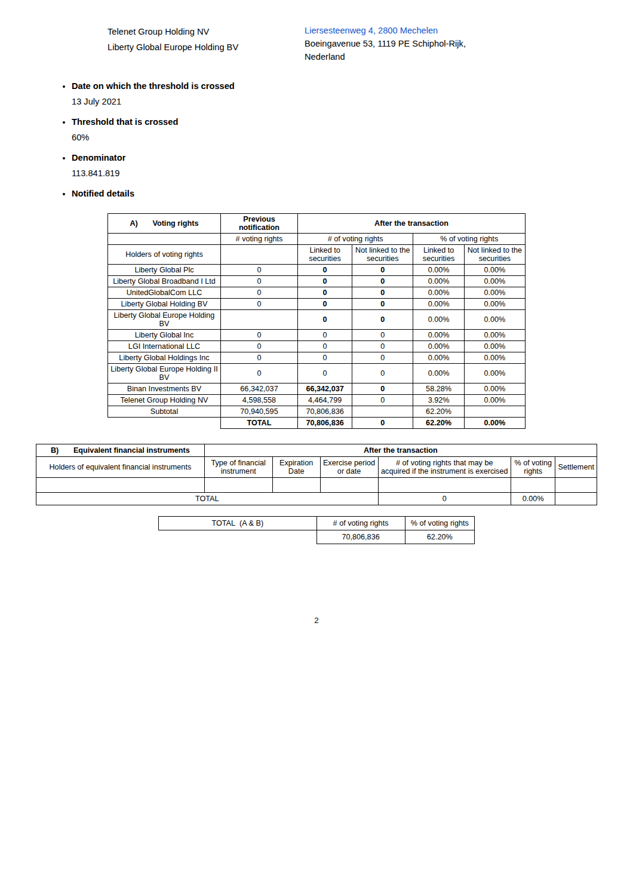Telenet Group Holding NV
Liberty Global Europe Holding BV
Liersesteenweg 4, 2800 Mechelen
Boeingavenue 53, 1119 PE Schiphol-Rijk, Nederland
Date on which the threshold is crossed 13 July 2021
Threshold that is crossed 60%
Denominator 113.841.819
Notified details
| A) Voting rights | Previous notification | After the transaction |
| --- | --- | --- |
| | # voting rights | # of voting rights | % of voting rights |
| Holders of voting rights | | Linked to securities | Not linked to the securities | Linked to securities | Not linked to the securities |
| Liberty Global Plc | 0 | 0 | 0 | 0.00% | 0.00% |
| Liberty Global Broadband I Ltd | 0 | 0 | 0 | 0.00% | 0.00% |
| UnitedGlobalCom LLC | 0 | 0 | 0 | 0.00% | 0.00% |
| Liberty Global Holding BV | 0 | 0 | 0 | 0.00% | 0.00% |
| Liberty Global Europe Holding BV | | 0 | 0 | 0.00% | 0.00% |
| Liberty Global Inc | 0 | 0 | 0 | 0.00% | 0.00% |
| LGI International LLC | 0 | 0 | 0 | 0.00% | 0.00% |
| Liberty Global Holdings Inc | 0 | 0 | 0 | 0.00% | 0.00% |
| Liberty Global Europe Holding II BV | 0 | 0 | 0 | 0.00% | 0.00% |
| Binan Investments BV | 66,342,037 | 66,342,037 | 0 | 58.28% | 0.00% |
| Telenet Group Holding NV | 4,598,558 | 4,464,799 | 0 | 3.92% | 0.00% |
| Subtotal | 70,940,595 | 70,806,836 | | 62.20% | |
| | TOTAL | 70,806,836 | 0 | 62.20% | 0.00% |
| B) Equivalent financial instruments | After the transaction |
| --- | --- |
| Holders of equivalent financial instruments | Type of financial instrument | Expiration Date | Exercise period or date | # of voting rights that may be acquired if the instrument is exercised | % of voting rights | Settlement |
| TOTAL | 0 | 0.00% | |
| TOTAL (A & B) | # of voting rights | % of voting rights |
| | 70,806,836 | 62.20% |
2